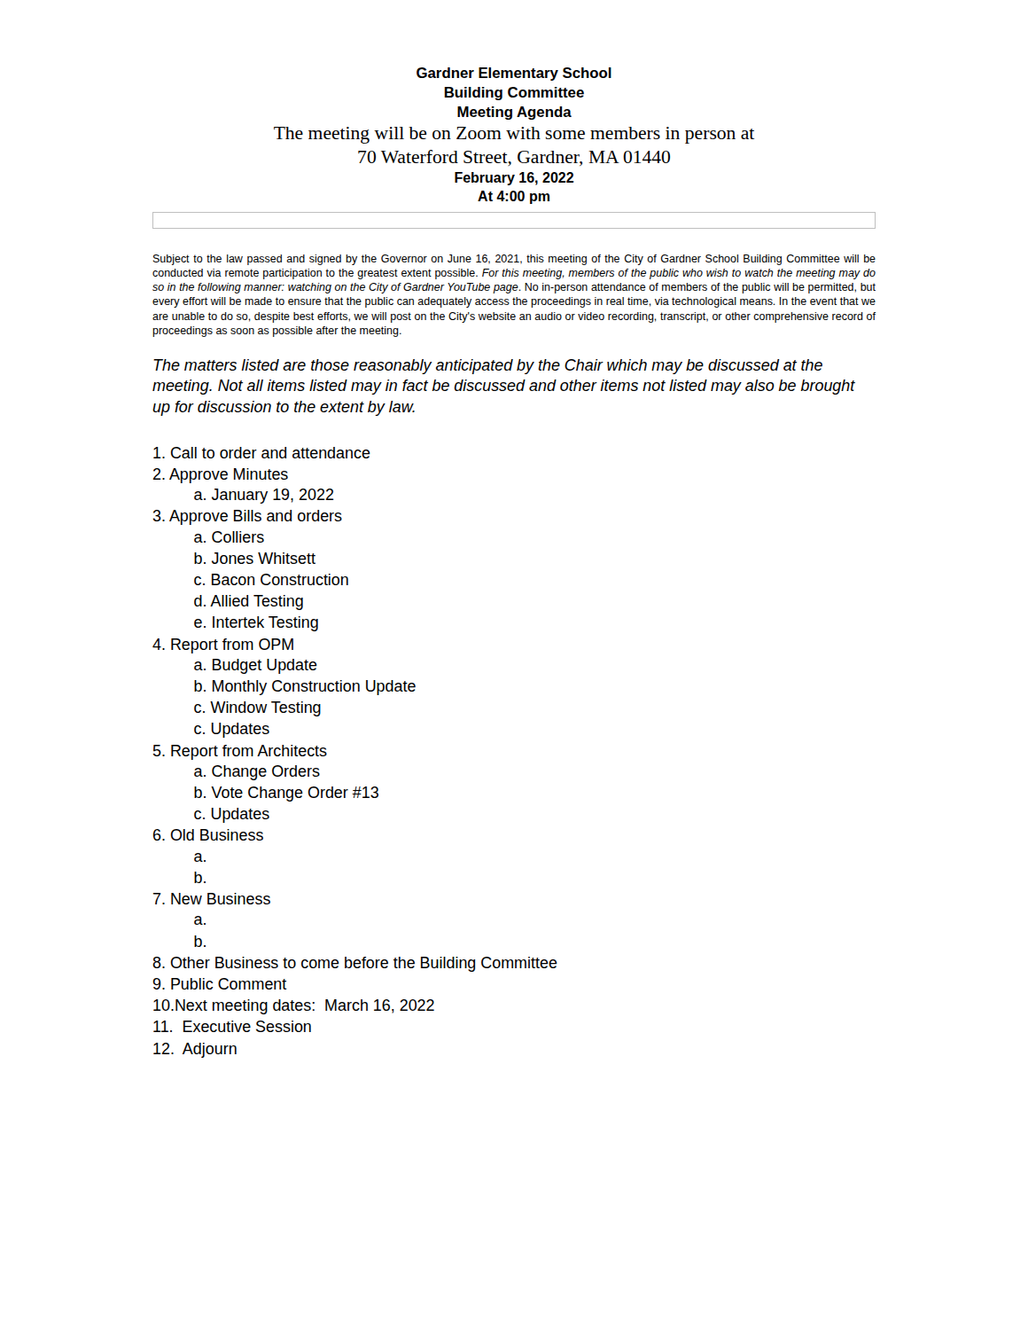Gardner Elementary School
Building Committee
Meeting Agenda
The meeting will be on Zoom with some members in person at
70 Waterford Street, Gardner, MA 01440
February 16, 2022
At 4:00 pm
Subject to the law passed and signed by the Governor on June 16, 2021, this meeting of the City of Gardner School Building Committee will be conducted via remote participation to the greatest extent possible. For this meeting, members of the public who wish to watch the meeting may do so in the following manner: watching on the City of Gardner YouTube page. No in-person attendance of members of the public will be permitted, but every effort will be made to ensure that the public can adequately access the proceedings in real time, via technological means. In the event that we are unable to do so, despite best efforts, we will post on the City's website an audio or video recording, transcript, or other comprehensive record of proceedings as soon as possible after the meeting.
The matters listed are those reasonably anticipated by the Chair which may be discussed at the meeting. Not all items listed may in fact be discussed and other items not listed may also be brought up for discussion to the extent by law.
1. Call to order and attendance
2. Approve Minutes
a. January 19, 2022
3. Approve Bills and orders
a. Colliers
b. Jones Whitsett
c. Bacon Construction
d. Allied Testing
e. Intertek Testing
4. Report from OPM
a. Budget Update
b. Monthly Construction Update
c. Window Testing
c. Updates
5. Report from Architects
a. Change Orders
b. Vote Change Order #13
c. Updates
6. Old Business
a.
b.
7. New Business
a.
b.
8. Other Business to come before the Building Committee
9. Public Comment
10. Next meeting dates: March 16, 2022
11. Executive Session
12. Adjourn